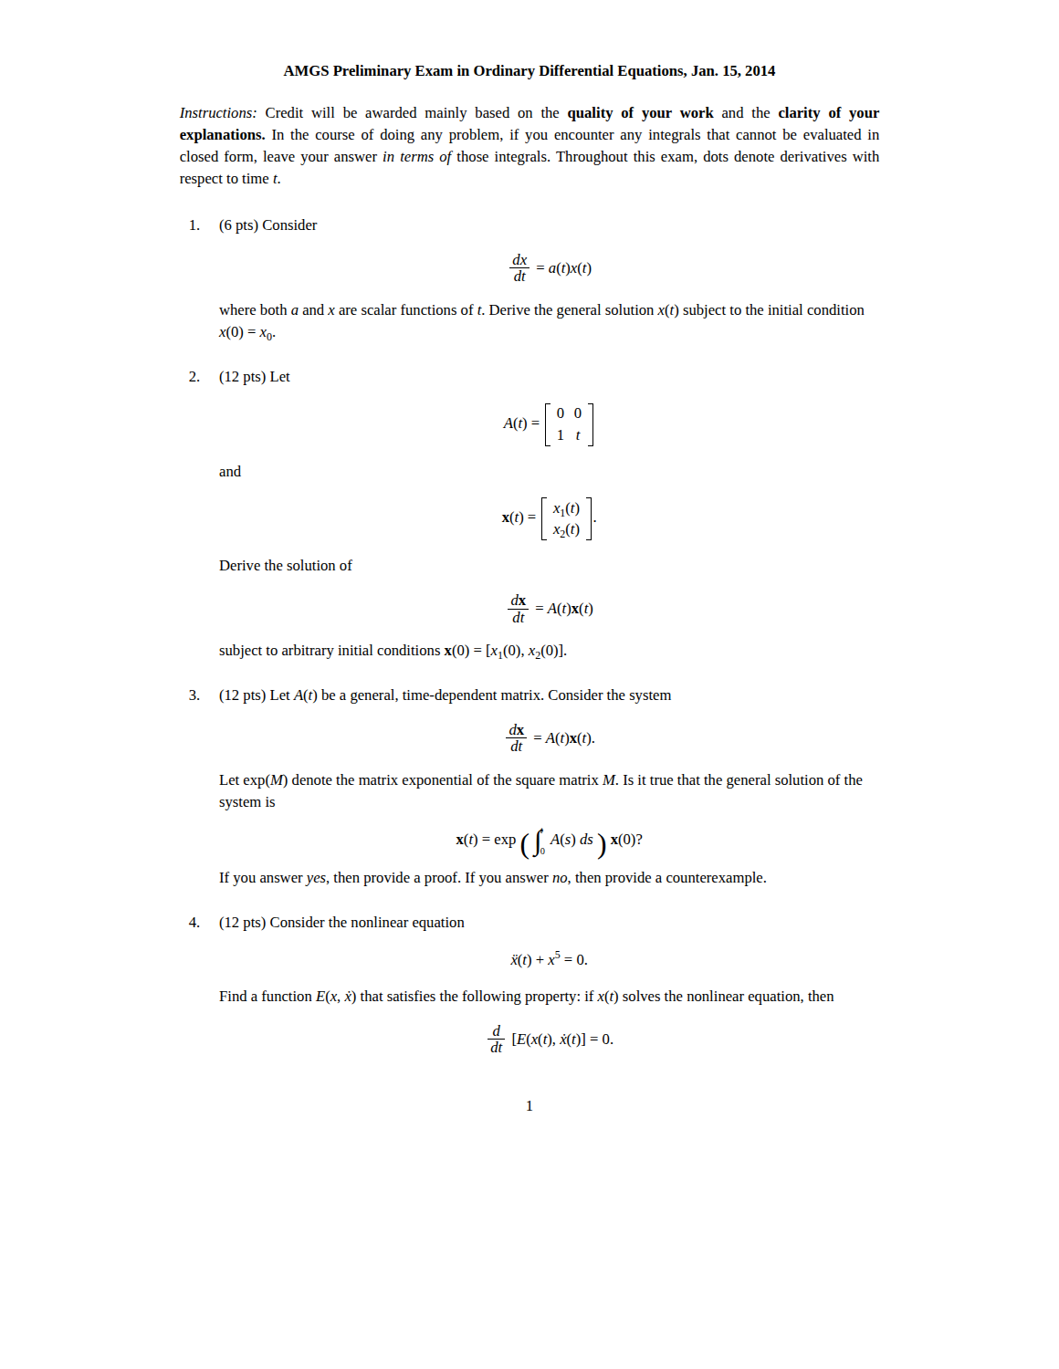AMGS Preliminary Exam in Ordinary Differential Equations, Jan. 15, 2014
Instructions: Credit will be awarded mainly based on the quality of your work and the clarity of your explanations. In the course of doing any problem, if you encounter any integrals that cannot be evaluated in closed form, leave your answer in terms of those integrals. Throughout this exam, dots denote derivatives with respect to time t.
(6 pts) Consider
dx dt = a(t)x(t)
where both a and x are scalar functions of t. Derive the general solution x(t) subject to the initial condition x(0) = x0.
(12 pts) Let
A(t) =
| 0 | 0 |
| 1 | t |
and
x(t) =
| x 1 ( t ) |
| x 2 ( t ) |
.
Derive the solution of
dx dt = A(t)x(t)
subject to arbitrary initial conditions x(0) = [x1(0), x2(0)].
(12 pts) Let A(t) be a general, time-dependent matrix. Consider the system
dx dt = A(t)x(t).
Let exp(M) denote the matrix exponential of the square matrix M. Is it true that the general solution of the system is
x(t) = exp ( ∫t 0 A(s) ds ) x(0)?
If you answer yes, then provide a proof. If you answer no, then provide a counterexample.
(12 pts) Consider the nonlinear equation
ẍ(t) + x5 = 0.
Find a function E(x, ẋ) that satisfies the following property: if x(t) solves the nonlinear equation, then
ddt [E(x(t), ẋ(t)] = 0.
1